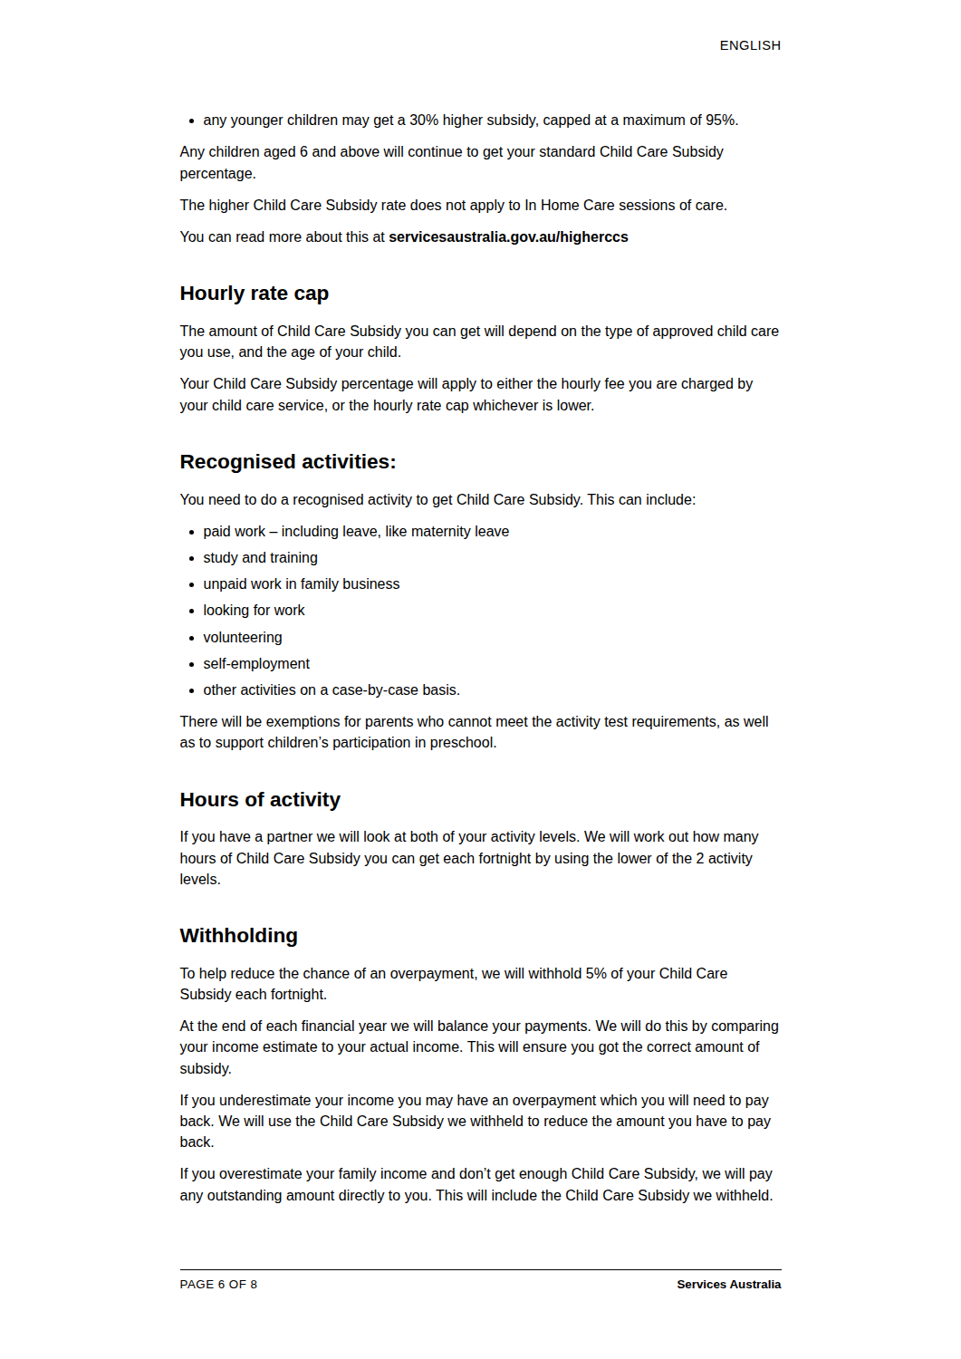ENGLISH
any younger children may get a 30% higher subsidy, capped at a maximum of 95%.
Any children aged 6 and above will continue to get your standard Child Care Subsidy percentage.
The higher Child Care Subsidy rate does not apply to In Home Care sessions of care.
You can read more about this at servicesaustralia.gov.au/higherccs
Hourly rate cap
The amount of Child Care Subsidy you can get will depend on the type of approved child care you use, and the age of your child.
Your Child Care Subsidy percentage will apply to either the hourly fee you are charged by your child care service, or the hourly rate cap whichever is lower.
Recognised activities:
You need to do a recognised activity to get Child Care Subsidy. This can include:
paid work – including leave, like maternity leave
study and training
unpaid work in family business
looking for work
volunteering
self-employment
other activities on a case-by-case basis.
There will be exemptions for parents who cannot meet the activity test requirements, as well as to support children’s participation in preschool.
Hours of activity
If you have a partner we will look at both of your activity levels. We will work out how many hours of Child Care Subsidy you can get each fortnight by using the lower of the 2 activity levels.
Withholding
To help reduce the chance of an overpayment, we will withhold 5% of your Child Care Subsidy each fortnight.
At the end of each financial year we will balance your payments. We will do this by comparing your income estimate to your actual income. This will ensure you got the correct amount of subsidy.
If you underestimate your income you may have an overpayment which you will need to pay back. We will use the Child Care Subsidy we withheld to reduce the amount you have to pay back.
If you overestimate your family income and don’t get enough Child Care Subsidy, we will pay any outstanding amount directly to you. This will include the Child Care Subsidy we withheld.
PAGE 6 OF 8
Services Australia